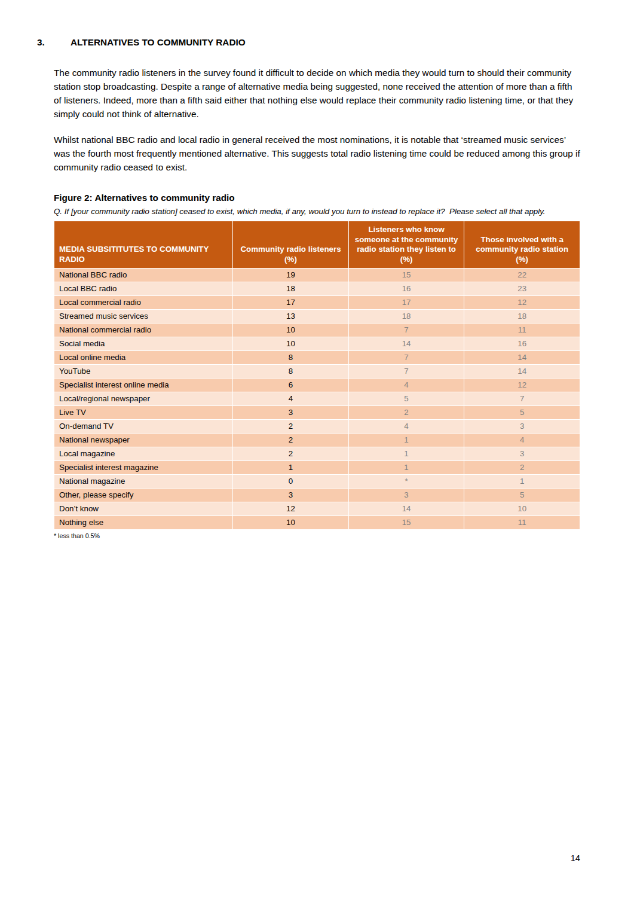3. ALTERNATIVES TO COMMUNITY RADIO
The community radio listeners in the survey found it difficult to decide on which media they would turn to should their community station stop broadcasting. Despite a range of alternative media being suggested, none received the attention of more than a fifth of listeners. Indeed, more than a fifth said either that nothing else would replace their community radio listening time, or that they simply could not think of alternative.
Whilst national BBC radio and local radio in general received the most nominations, it is notable that ‘streamed music services’ was the fourth most frequently mentioned alternative. This suggests total radio listening time could be reduced among this group if community radio ceased to exist.
Figure 2: Alternatives to community radio
Q. If [your community radio station] ceased to exist, which media, if any, would you turn to instead to replace it? Please select all that apply.
| MEDIA SUBSITITUTES TO COMMUNITY RADIO | Community radio listeners (%) | Listeners who know someone at the community radio station they listen to (%) | Those involved with a community radio station (%) |
| --- | --- | --- | --- |
| National BBC radio | 19 | 15 | 22 |
| Local BBC radio | 18 | 16 | 23 |
| Local commercial radio | 17 | 17 | 12 |
| Streamed music services | 13 | 18 | 18 |
| National commercial radio | 10 | 7 | 11 |
| Social media | 10 | 14 | 16 |
| Local online media | 8 | 7 | 14 |
| YouTube | 8 | 7 | 14 |
| Specialist interest online media | 6 | 4 | 12 |
| Local/regional newspaper | 4 | 5 | 7 |
| Live TV | 3 | 2 | 5 |
| On-demand TV | 2 | 4 | 3 |
| National newspaper | 2 | 1 | 4 |
| Local magazine | 2 | 1 | 3 |
| Specialist interest magazine | 1 | 1 | 2 |
| National magazine | 0 | * | 1 |
| Other, please specify | 3 | 3 | 5 |
| Don’t know | 12 | 14 | 10 |
| Nothing else | 10 | 15 | 11 |
* less than 0.5%
14